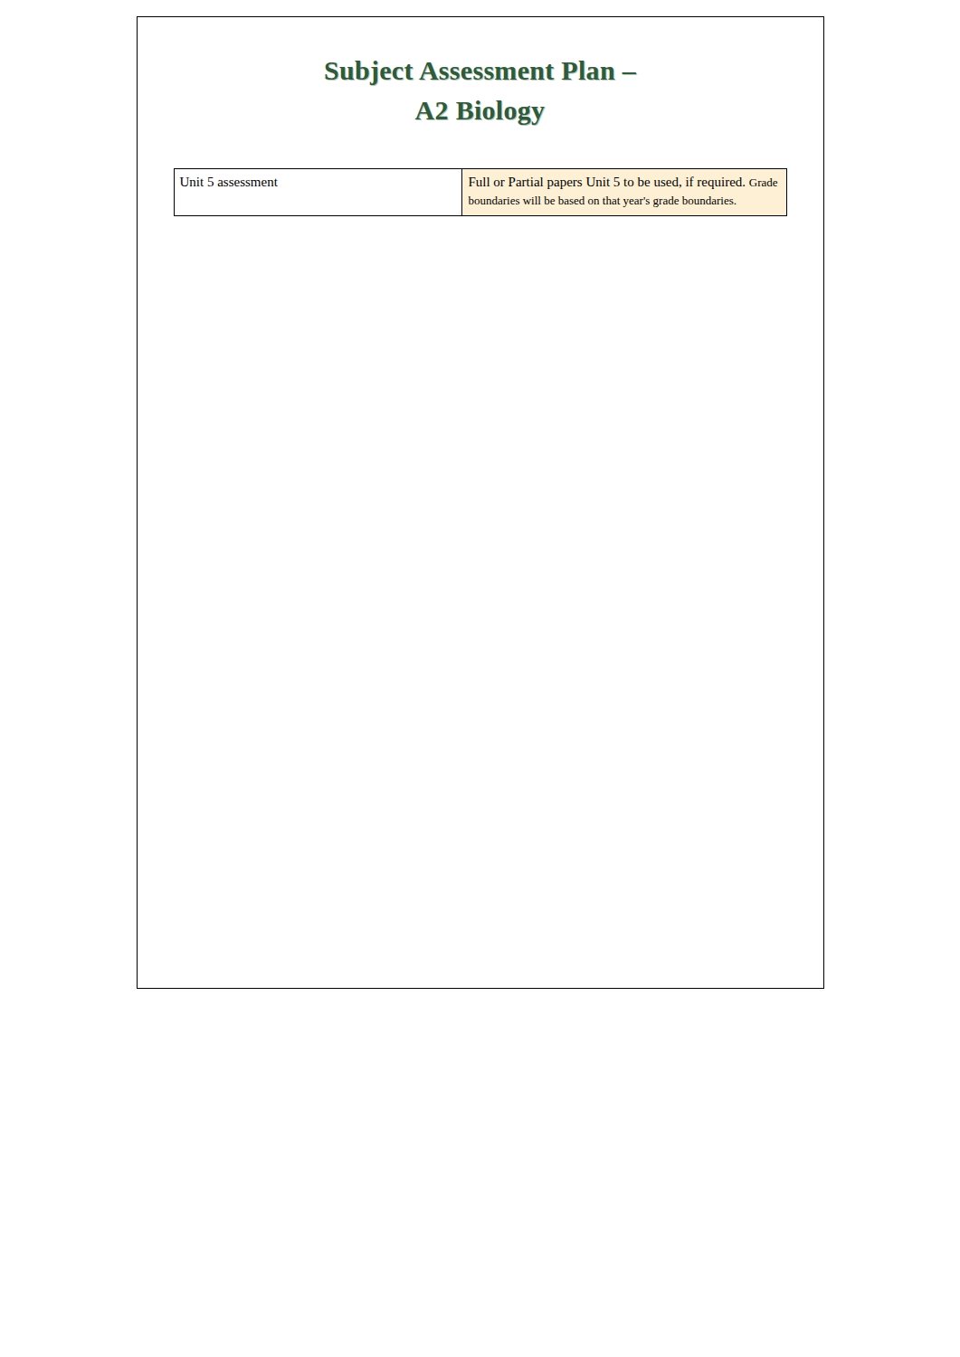Subject Assessment Plan –A2 Biology
| Unit 5 assessment | Full or Partial papers Unit 5 to be used, if required. Grade boundaries will be based on that year's grade boundaries. |